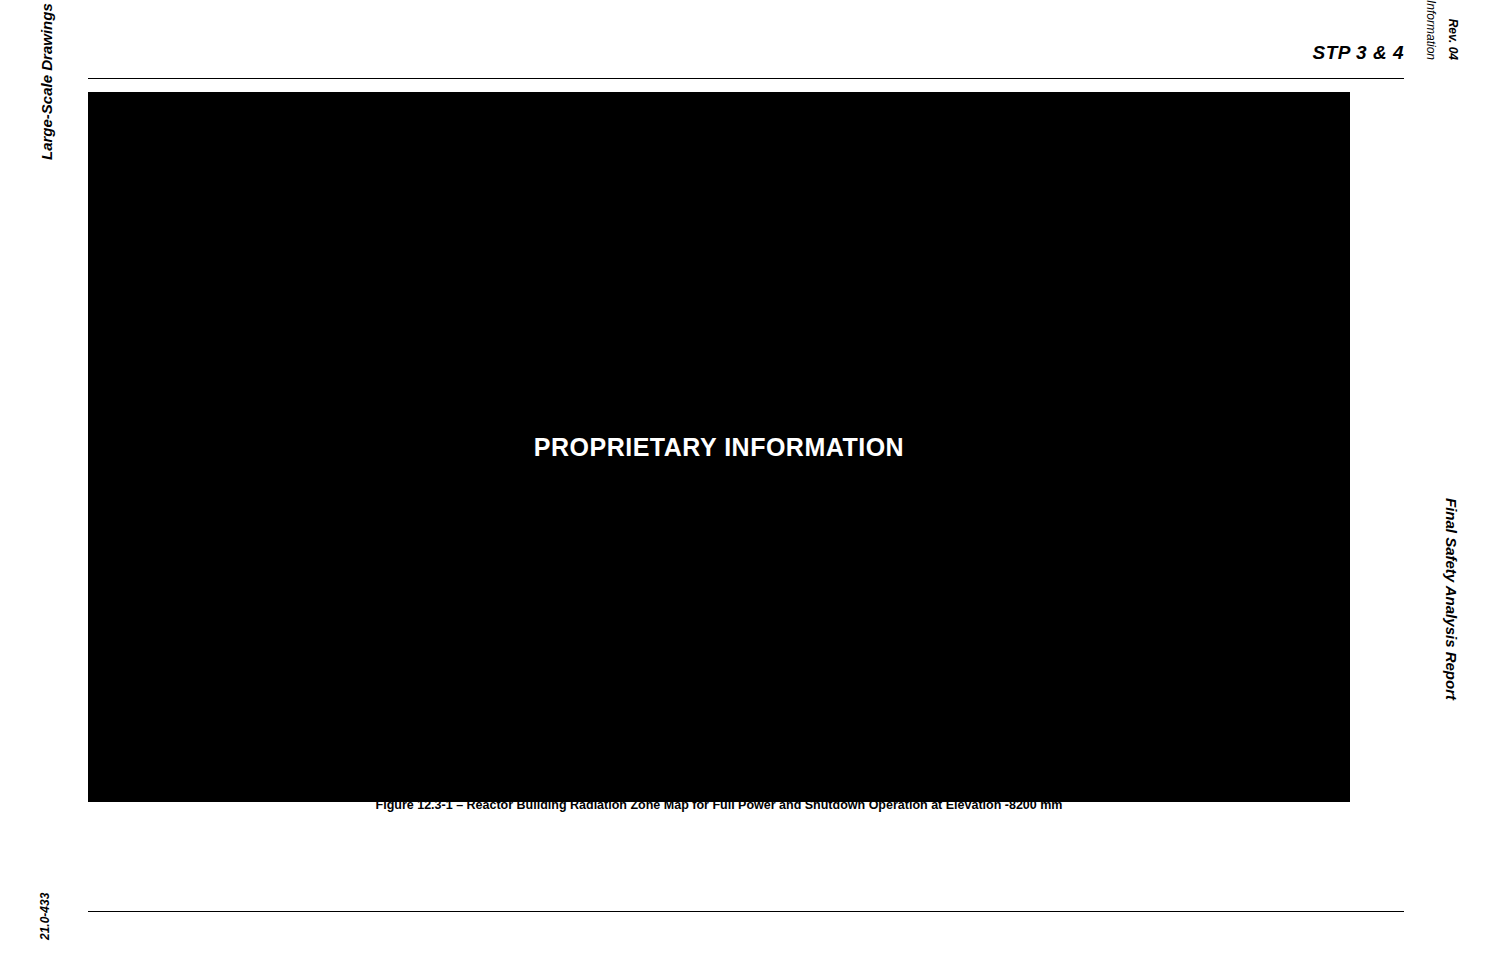Large-Scale Drawings
21.0-433
Proprietary Information
Rev. 04
Final Safety Analysis Report
STP 3 & 4
PROPRIETARY INFORMATION
Figure 12.3-1 – Reactor Building Radiation Zone Map for Full Power and Shutdown Operation at Elevation -8200 mm